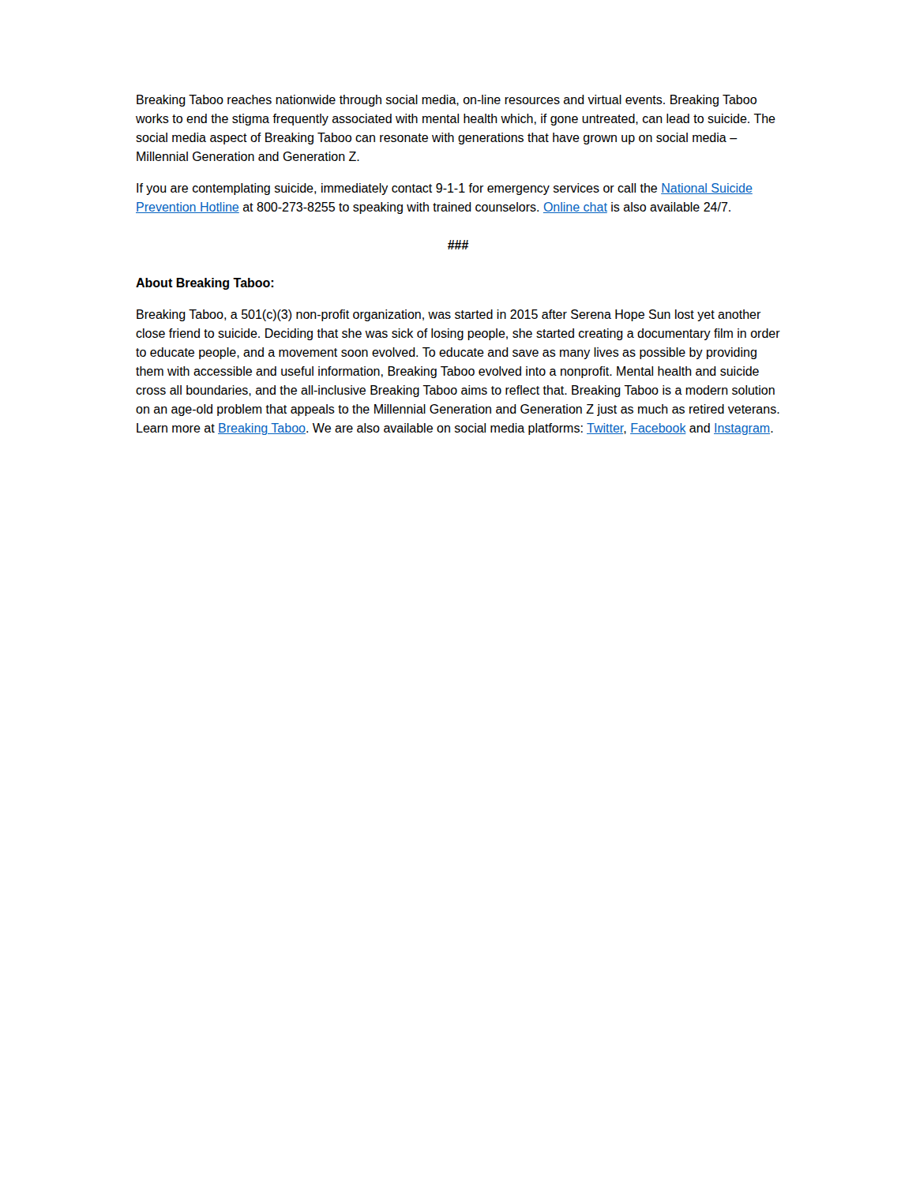Breaking Taboo reaches nationwide through social media, on-line resources and virtual events. Breaking Taboo works to end the stigma frequently associated with mental health which, if gone untreated, can lead to suicide. The social media aspect of Breaking Taboo can resonate with generations that have grown up on social media – Millennial Generation and Generation Z.
If you are contemplating suicide, immediately contact 9-1-1 for emergency services or call the National Suicide Prevention Hotline at 800-273-8255 to speaking with trained counselors. Online chat is also available 24/7.
###
About Breaking Taboo:
Breaking Taboo, a 501(c)(3) non-profit organization, was started in 2015 after Serena Hope Sun lost yet another close friend to suicide. Deciding that she was sick of losing people, she started creating a documentary film in order to educate people, and a movement soon evolved. To educate and save as many lives as possible by providing them with accessible and useful information, Breaking Taboo evolved into a nonprofit. Mental health and suicide cross all boundaries, and the all-inclusive Breaking Taboo aims to reflect that. Breaking Taboo is a modern solution on an age-old problem that appeals to the Millennial Generation and Generation Z just as much as retired veterans. Learn more at Breaking Taboo. We are also available on social media platforms: Twitter, Facebook and Instagram.